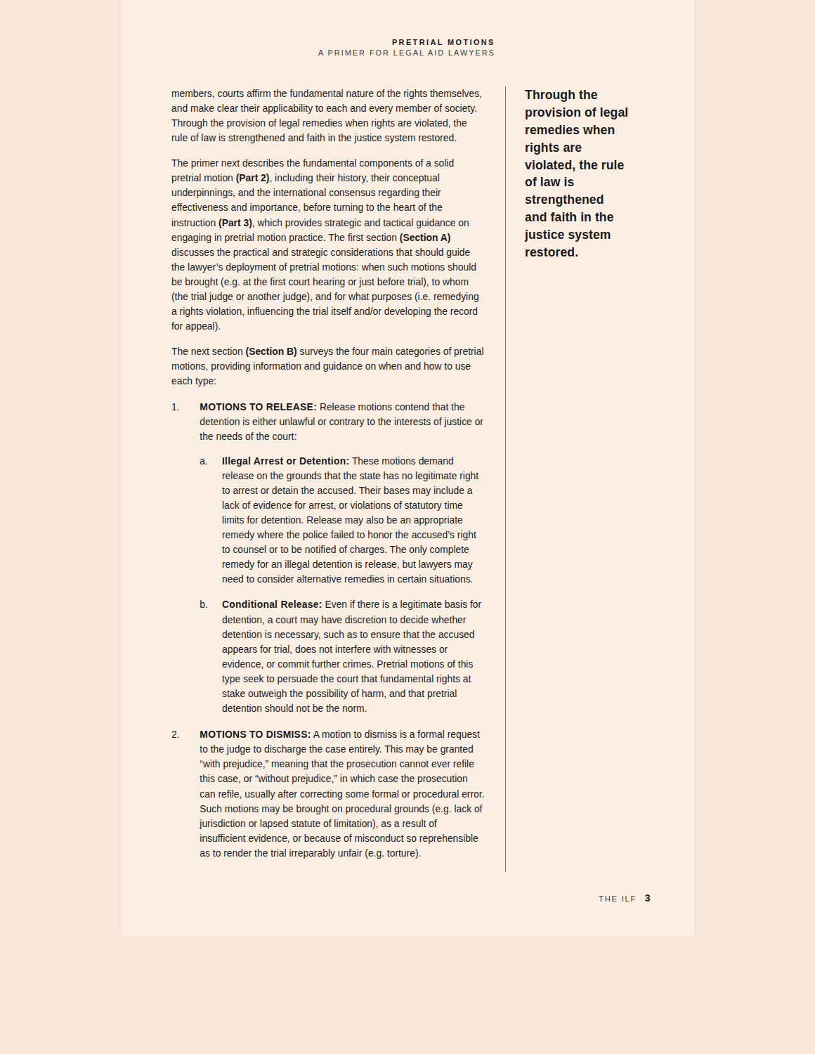Pretrial Motions
A Primer for Legal Aid Lawyers
members, courts affirm the fundamental nature of the rights themselves, and make clear their applicability to each and every member of society. Through the provision of legal remedies when rights are violated, the rule of law is strengthened and faith in the justice system restored.
The primer next describes the fundamental components of a solid pretrial motion (Part 2), including their history, their conceptual underpinnings, and the international consensus regarding their effectiveness and importance, before turning to the heart of the instruction (Part 3), which provides strategic and tactical guidance on engaging in pretrial motion practice. The first section (Section A) discusses the practical and strategic considerations that should guide the lawyer’s deployment of pretrial motions: when such motions should be brought (e.g. at the first court hearing or just before trial), to whom (the trial judge or another judge), and for what purposes (i.e. remedying a rights violation, influencing the trial itself and/or developing the record for appeal).
The next section (Section B) surveys the four main categories of pretrial motions, providing information and guidance on when and how to use each type:
MOTIONS TO RELEASE: Release motions contend that the detention is either unlawful or contrary to the interests of justice or the needs of the court:
Illegal Arrest or Detention: These motions demand release on the grounds that the state has no legitimate right to arrest or detain the accused. Their bases may include a lack of evidence for arrest, or violations of statutory time limits for detention. Release may also be an appropriate remedy where the police failed to honor the accused’s right to counsel or to be notified of charges. The only complete remedy for an illegal detention is release, but lawyers may need to consider alternative remedies in certain situations.
Conditional Release: Even if there is a legitimate basis for detention, a court may have discretion to decide whether detention is necessary, such as to ensure that the accused appears for trial, does not interfere with witnesses or evidence, or commit further crimes. Pretrial motions of this type seek to persuade the court that fundamental rights at stake outweigh the possibility of harm, and that pretrial detention should not be the norm.
MOTIONS TO DISMISS: A motion to dismiss is a formal request to the judge to discharge the case entirely. This may be granted “with prejudice,” meaning that the prosecution cannot ever refile this case, or “without prejudice,” in which case the prosecution can refile, usually after correcting some formal or procedural error. Such motions may be brought on procedural grounds (e.g. lack of jurisdiction or lapsed statute of limitation), as a result of insufficient evidence, or because of misconduct so reprehensible as to render the trial irreparably unfair (e.g. torture).
Through the provision of legal remedies when rights are violated, the rule of law is strengthened and faith in the justice system restored.
The ILF 3